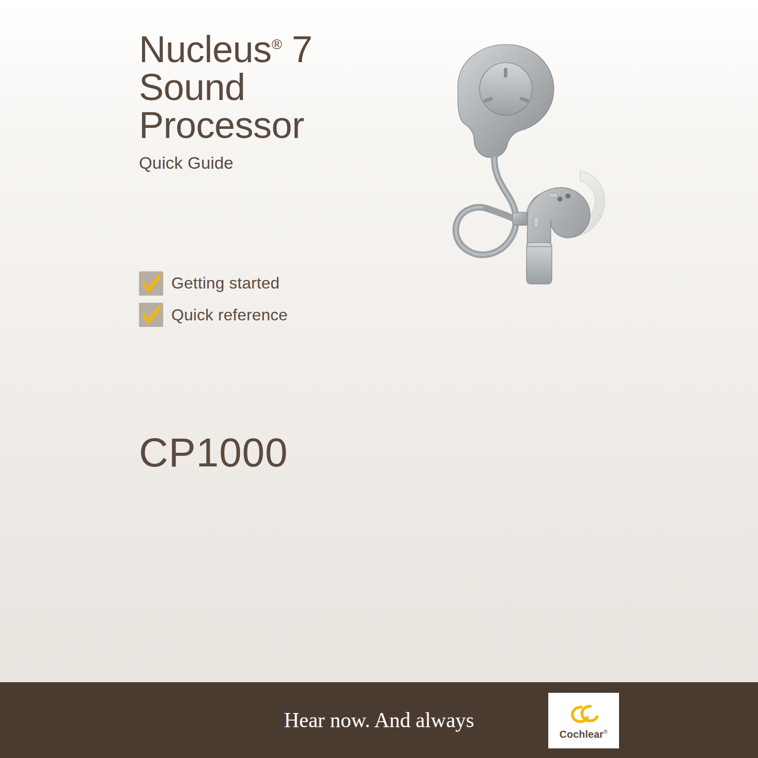Nucleus® 7
Sound Processor
Quick Guide
Getting started
Quick reference
CP1000
Hear now. And always
Cochlear®